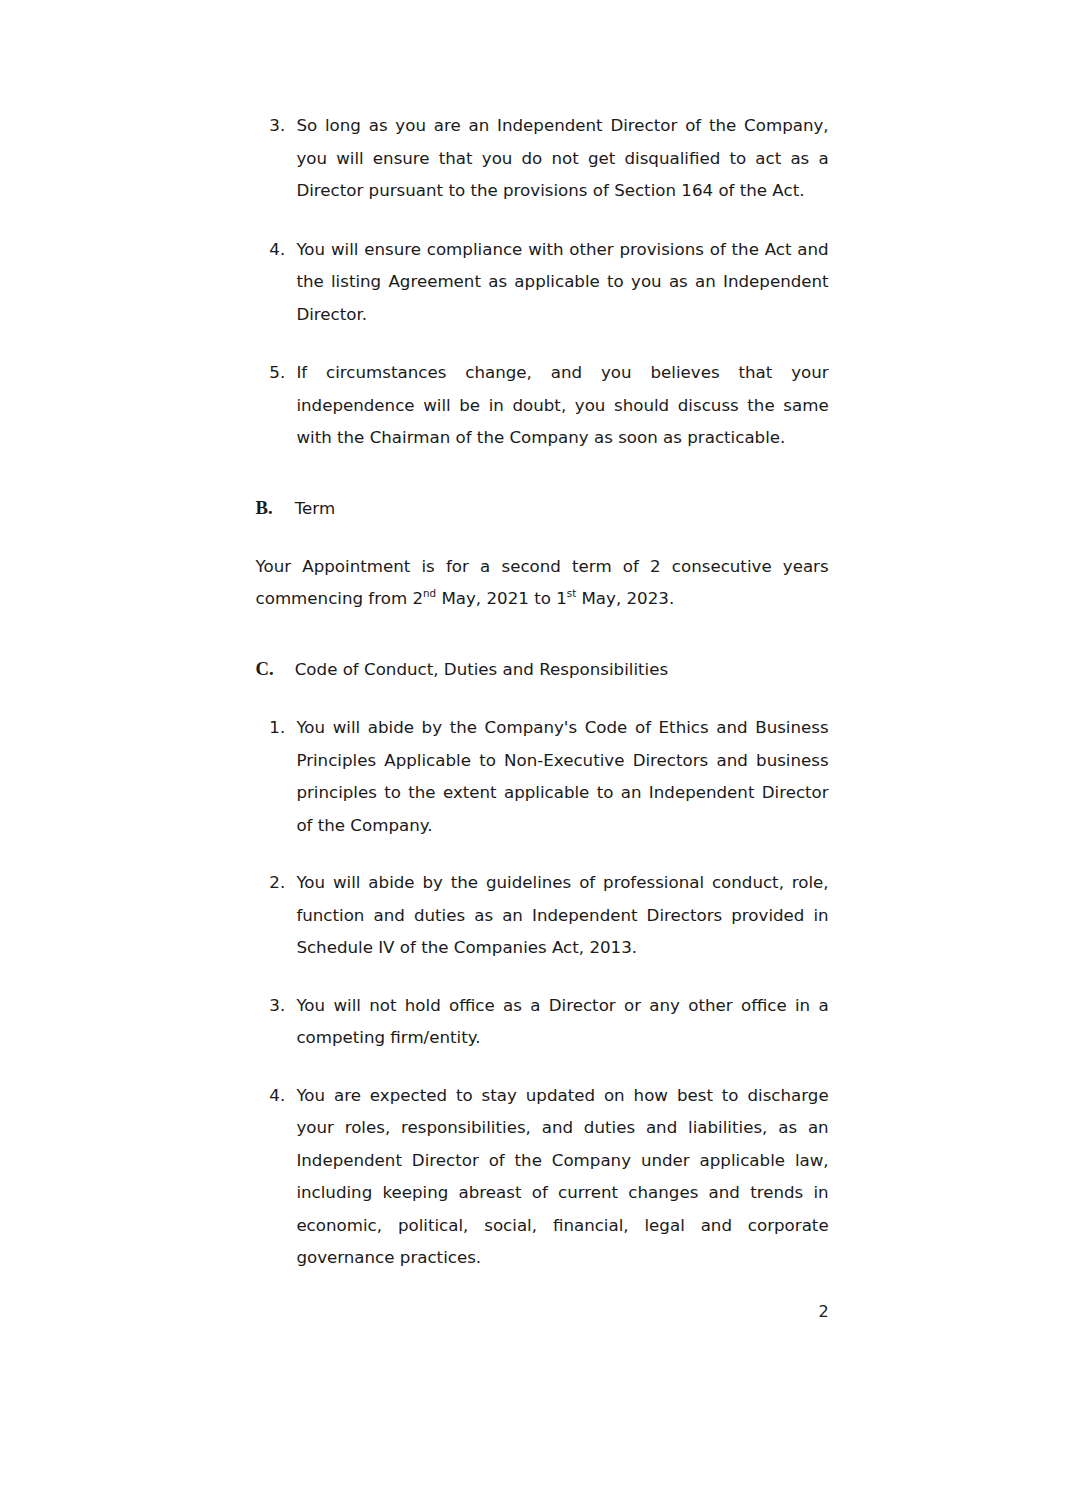So long as you are an Independent Director of the Company, you will ensure that you do not get disqualified to act as a Director pursuant to the provisions of Section 164 of the Act.
You will ensure compliance with other provisions of the Act and the listing Agreement as applicable to you as an Independent Director.
If circumstances change, and you believes that your independence will be in doubt, you should discuss the same with the Chairman of the Company as soon as practicable.
B. Term
Your Appointment is for a second term of 2 consecutive years commencing from 2nd May, 2021 to 1st May, 2023.
C. Code of Conduct, Duties and Responsibilities
You will abide by the Company's Code of Ethics and Business Principles Applicable to Non-Executive Directors and business principles to the extent applicable to an Independent Director of the Company.
You will abide by the guidelines of professional conduct, role, function and duties as an Independent Directors provided in Schedule IV of the Companies Act, 2013.
You will not hold office as a Director or any other office in a competing firm/entity.
You are expected to stay updated on how best to discharge your roles, responsibilities, and duties and liabilities, as an Independent Director of the Company under applicable law, including keeping abreast of current changes and trends in economic, political, social, financial, legal and corporate governance practices.
2